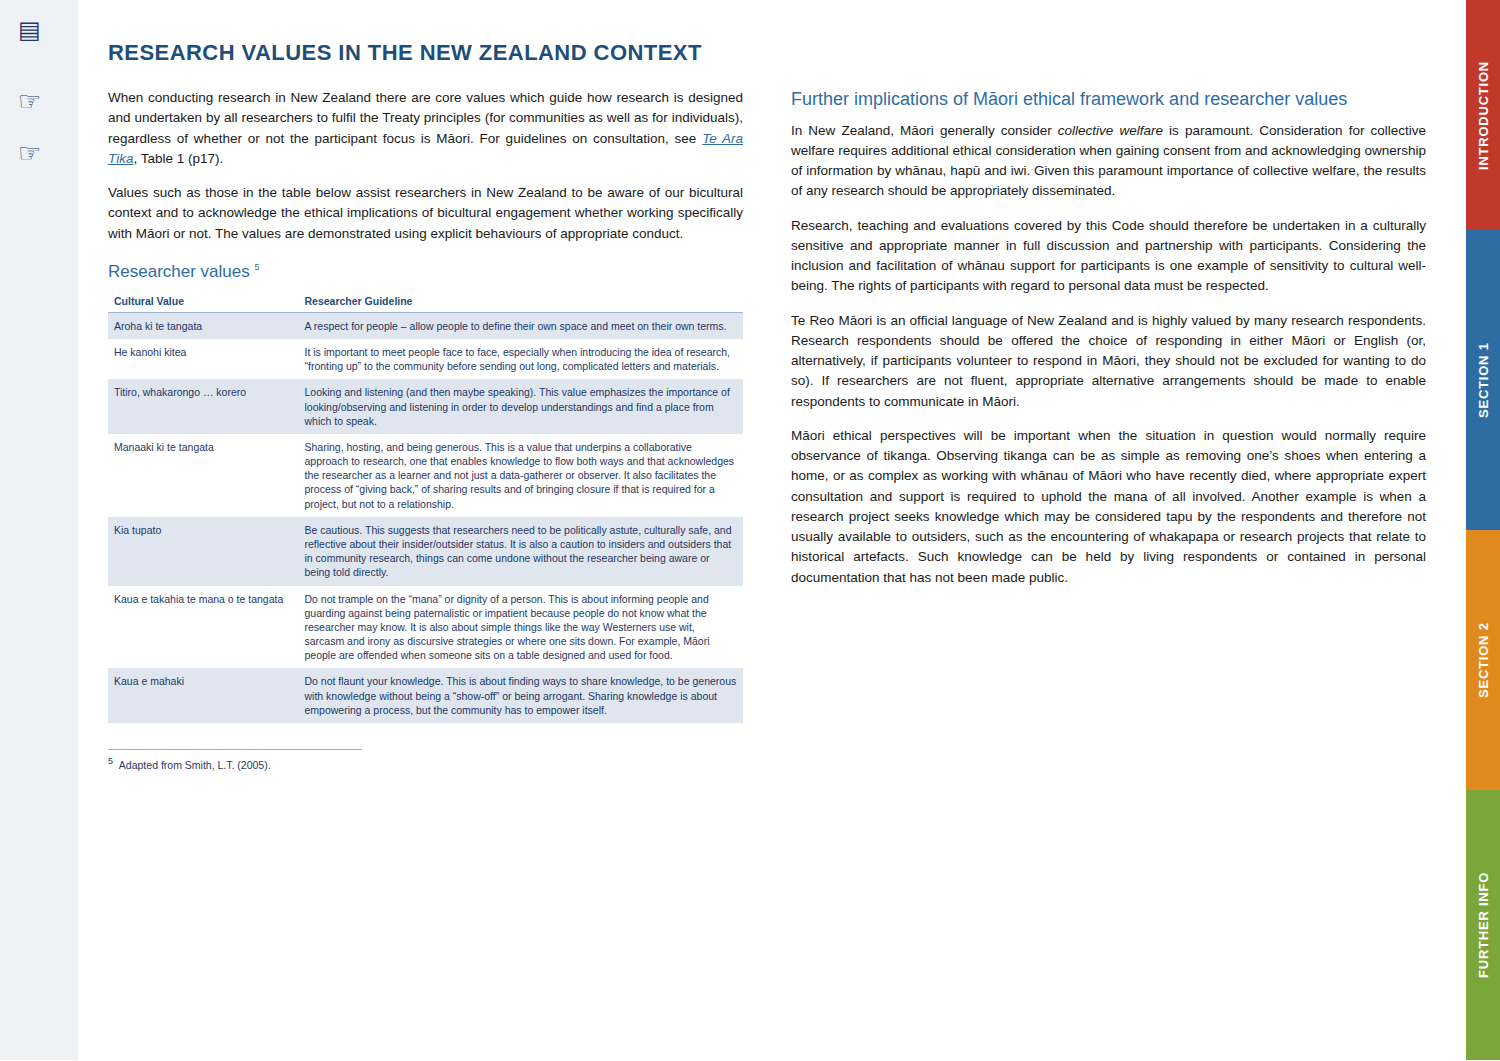▤
☞
☞
INTRODUCTION
SECTION 1
SECTION 2
FURTHER INFO
Research values in the New Zealand context
When conducting research in New Zealand there are core values which guide how research is designed and undertaken by all researchers to fulfil the Treaty principles (for communities as well as for individuals), regardless of whether or not the participant focus is Māori. For guidelines on consultation, see Te Ara Tika, Table 1 (p17).
Values such as those in the table below assist researchers in New Zealand to be aware of our bicultural context and to acknowledge the ethical implications of bicultural engagement whether working specifically with Māori or not. The values are demonstrated using explicit behaviours of appropriate conduct.
Researcher values 5
| Cultural Value | Researcher Guideline |
| --- | --- |
| Aroha ki te tangata | A respect for people – allow people to define their own space and meet on their own terms. |
| He kanohi kitea | It is important to meet people face to face, especially when introducing the idea of research, “fronting up” to the community before sending out long, complicated letters and materials. |
| Titiro, whakarongo … korero | Looking and listening (and then maybe speaking). This value emphasizes the importance of looking/observing and listening in order to develop understandings and find a place from which to speak. |
| Manaaki ki te tangata | Sharing, hosting, and being generous. This is a value that underpins a collaborative approach to research, one that enables knowledge to flow both ways and that acknowledges the researcher as a learner and not just a data-gatherer or observer. It also facilitates the process of “giving back,” of sharing results and of bringing closure if that is required for a project, but not to a relationship. |
| Kia tupato | Be cautious. This suggests that researchers need to be politically astute, culturally safe, and reflective about their insider/outsider status. It is also a caution to insiders and outsiders that in community research, things can come undone without the researcher being aware or being told directly. |
| Kaua e takahia te mana o te tangata | Do not trample on the “mana” or dignity of a person. This is about informing people and guarding against being paternalistic or impatient because people do not know what the researcher may know. It is also about simple things like the way Westerners use wit, sarcasm and irony as discursive strategies or where one sits down. For example, Māori people are offended when someone sits on a table designed and used for food. |
| Kaua e mahaki | Do not flaunt your knowledge. This is about finding ways to share knowledge, to be generous with knowledge without being a “show-off” or being arrogant. Sharing knowledge is about empowering a process, but the community has to empower itself. |
5 Adapted from Smith, L.T. (2005).
Further implications of Māori ethical framework and researcher values
In New Zealand, Māori generally consider collective welfare is paramount. Consideration for collective welfare requires additional ethical consideration when gaining consent from and acknowledging ownership of information by whānau, hapū and iwi. Given this paramount importance of collective welfare, the results of any research should be appropriately disseminated.
Research, teaching and evaluations covered by this Code should therefore be undertaken in a culturally sensitive and appropriate manner in full discussion and partnership with participants. Considering the inclusion and facilitation of whānau support for participants is one example of sensitivity to cultural well-being. The rights of participants with regard to personal data must be respected.
Te Reo Māori is an official language of New Zealand and is highly valued by many research respondents. Research respondents should be offered the choice of responding in either Māori or English (or, alternatively, if participants volunteer to respond in Māori, they should not be excluded for wanting to do so). If researchers are not fluent, appropriate alternative arrangements should be made to enable respondents to communicate in Māori.
Māori ethical perspectives will be important when the situation in question would normally require observance of tikanga. Observing tikanga can be as simple as removing one’s shoes when entering a home, or as complex as working with whānau of Māori who have recently died, where appropriate expert consultation and support is required to uphold the mana of all involved. Another example is when a research project seeks knowledge which may be considered tapu by the respondents and therefore not usually available to outsiders, such as the encountering of whakapapa or research projects that relate to historical artefacts. Such knowledge can be held by living respondents or contained in personal documentation that has not been made public.